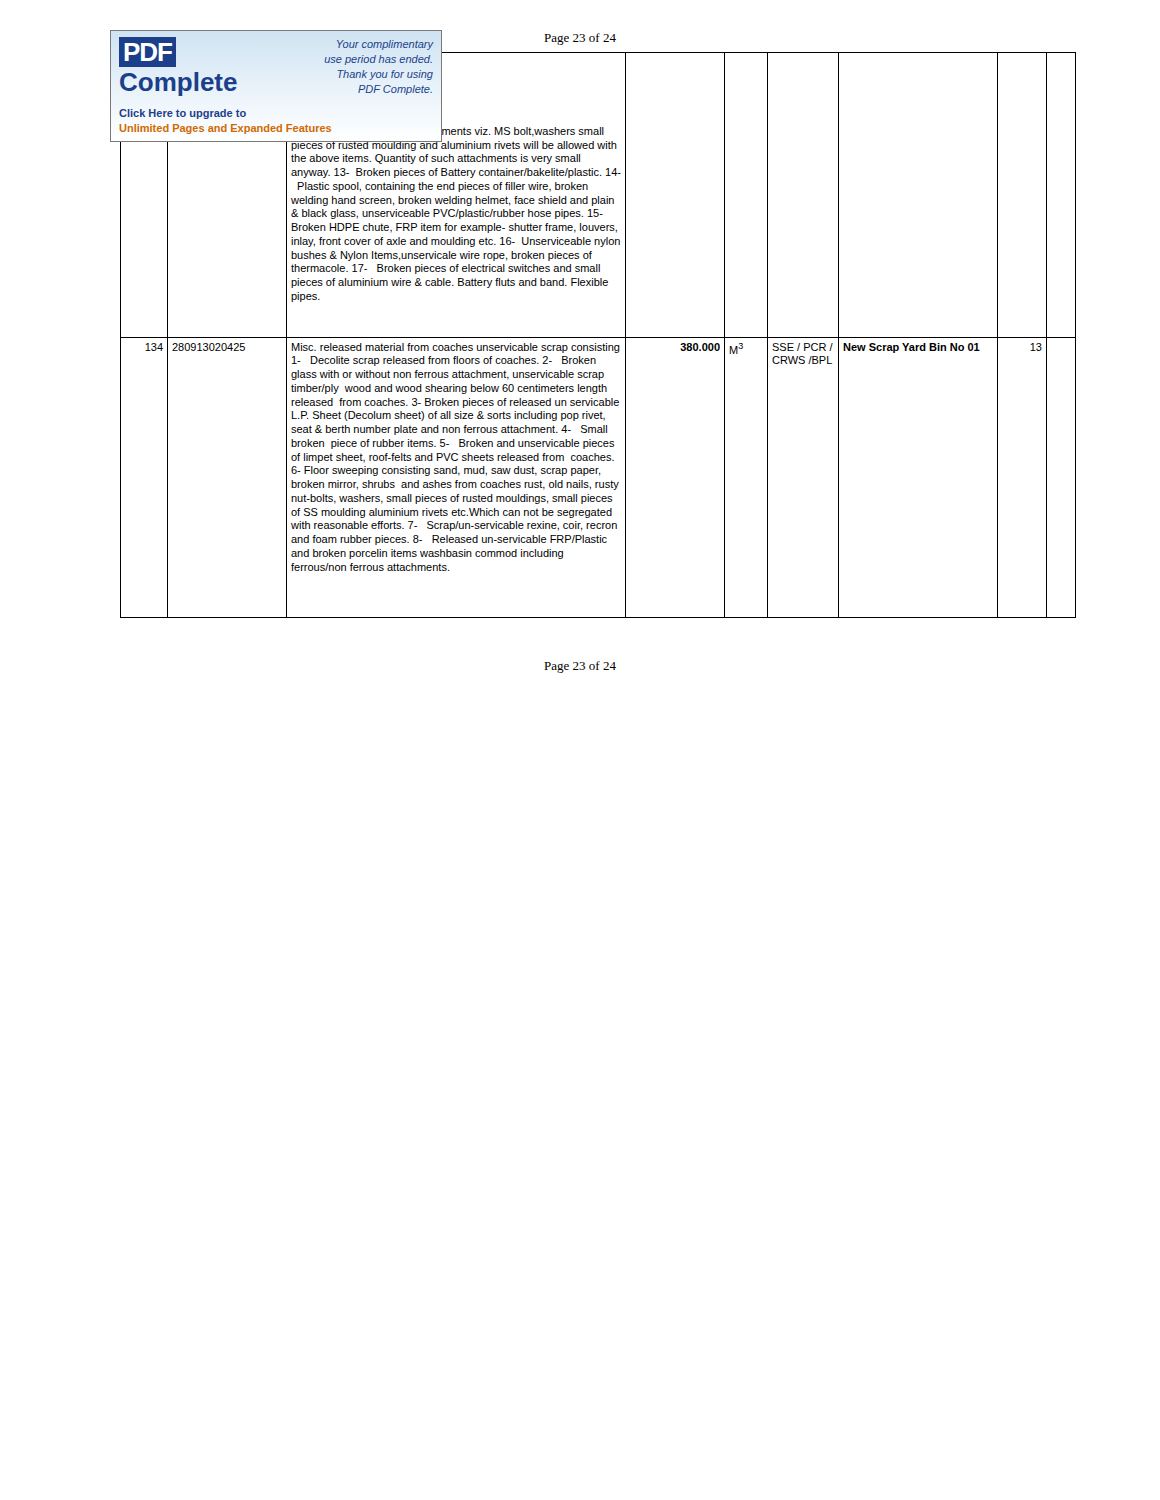Page 23 of 24
PDF
Complete
Your complimentary
use period has ended.
Thank you for using
PDF Complete.
Click Here to upgrade to
Unlimited Pages and Expanded Features
| | | such as polythene cardboard, paper, wooden packing box, (wooden) of bolster & draw unserviceable hand ferrous and non ferrous attatchments viz. MS bolt,washers small pieces of rusted moulding and aluminium rivets will be allowed with the above items. Quantity of such attachments is very small anyway. 13- Broken pieces of Battery container/bakelite/plastic. 14- Plastic spool, containing the end pieces of filler wire, broken welding hand screen, broken welding helmet, face shield and plain & black glass, unserviceable PVC/plastic/rubber hose pipes. 15- Broken HDPE chute, FRP item for example- shutter frame, louvers, inlay, front cover of axle and moulding etc. 16- Unserviceable nylon bushes & Nylon Items,unservicale wire rope, broken pieces of thermacole. 17- Broken pieces of electrical switches and small pieces of aluminium wire & cable. Battery fluts and band. Flexible pipes. | | | | | | |
| 134 | 280913020425 | Misc. released material from coaches unservicable scrap consisting 1- Decolite scrap released from floors of coaches. 2- Broken glass with or without non ferrous attachment, unservicable scrap timber/ply wood and wood shearing below 60 centimeters length released from coaches. 3- Broken pieces of released un servicable L.P. Sheet (Decolum sheet) of all size & sorts including pop rivet, seat & berth number plate and non ferrous attachment. 4- Small broken piece of rubber items. 5- Broken and unservicable pieces of limpet sheet, roof-felts and PVC sheets released from coaches. 6- Floor sweeping consisting sand, mud, saw dust, scrap paper, broken mirror, shrubs and ashes from coaches rust, old nails, rusty nut-bolts, washers, small pieces of rusted mouldings, small pieces of SS moulding aluminium rivets etc.Which can not be segregated with reasonable efforts. 7- Scrap/un-servicable rexine, coir, recron and foam rubber pieces. 8- Released un-servicable FRP/Plastic and broken porcelin items washbasin commod including ferrous/non ferrous attachments. | 380.000 | M 3 | SSE / PCR / CRWS /BPL | New Scrap Yard Bin No 01 | 13 | |
Page 23 of 24